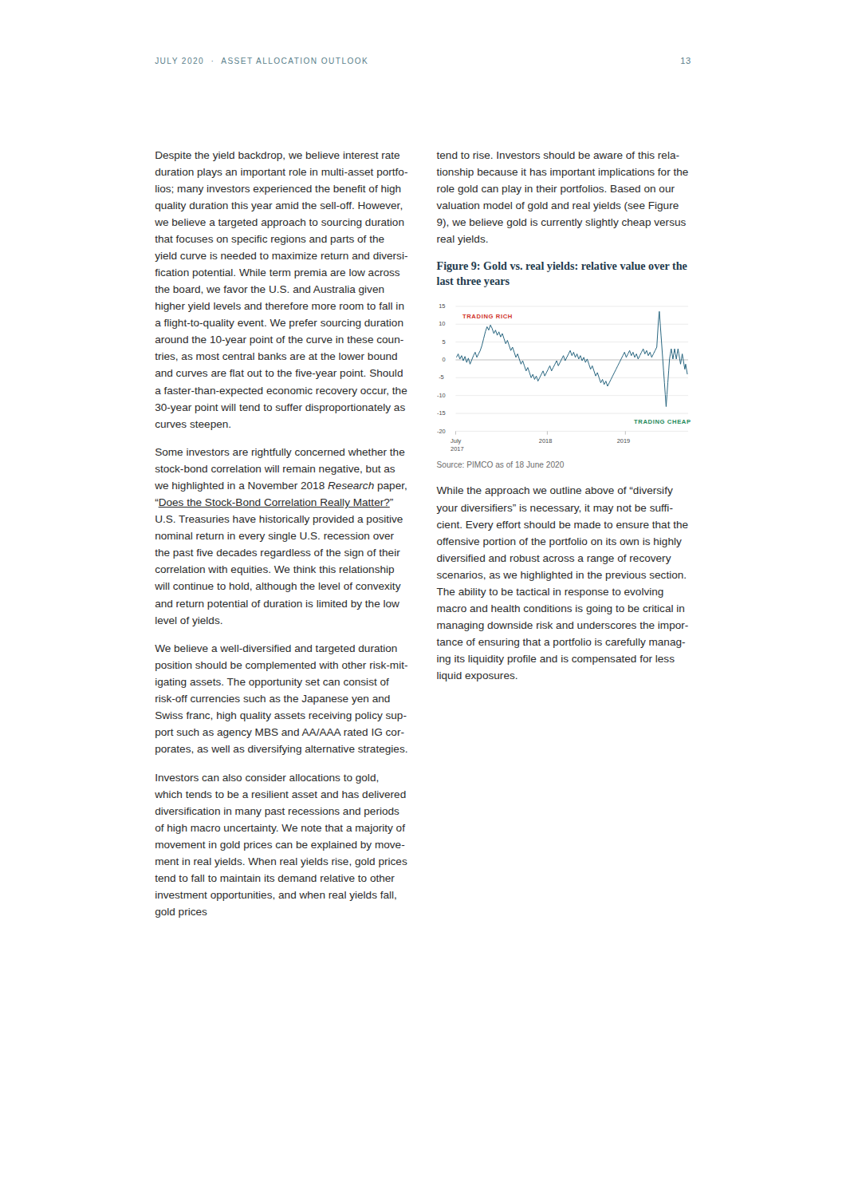July 2020 · Asset Allocation Outlook
13
Despite the yield backdrop, we believe interest rate duration plays an important role in multi-asset portfolios; many investors experienced the benefit of high quality duration this year amid the sell-off. However, we believe a targeted approach to sourcing duration that focuses on specific regions and parts of the yield curve is needed to maximize return and diversification potential. While term premia are low across the board, we favor the U.S. and Australia given higher yield levels and therefore more room to fall in a flight-to-quality event. We prefer sourcing duration around the 10-year point of the curve in these countries, as most central banks are at the lower bound and curves are flat out to the five-year point. Should a faster-than-expected economic recovery occur, the 30-year point will tend to suffer disproportionately as curves steepen.
Some investors are rightfully concerned whether the stock-bond correlation will remain negative, but as we highlighted in a November 2018 Research paper, “Does the Stock-Bond Correlation Really Matter?” U.S. Treasuries have historically provided a positive nominal return in every single U.S. recession over the past five decades regardless of the sign of their correlation with equities. We think this relationship will continue to hold, although the level of convexity and return potential of duration is limited by the low level of yields.
We believe a well-diversified and targeted duration position should be complemented with other risk-mitigating assets. The opportunity set can consist of risk-off currencies such as the Japanese yen and Swiss franc, high quality assets receiving policy support such as agency MBS and AA/AAA rated IG corporates, as well as diversifying alternative strategies.
Investors can also consider allocations to gold, which tends to be a resilient asset and has delivered diversification in many past recessions and periods of high macro uncertainty. We note that a majority of movement in gold prices can be explained by movement in real yields. When real yields rise, gold prices tend to fall to maintain its demand relative to other investment opportunities, and when real yields fall, gold prices
tend to rise. Investors should be aware of this relationship because it has important implications for the role gold can play in their portfolios. Based on our valuation model of gold and real yields (see Figure 9), we believe gold is currently slightly cheap versus real yields.
Figure 9: Gold vs. real yields: relative value over the last three years
15 10 5 0 -5 -10 -15 -20 TRADING RICH TRADING CHEAP July 2017 2018 2019
Source: PIMCO as of 18 June 2020
While the approach we outline above of “diversify your diversifiers” is necessary, it may not be sufficient. Every effort should be made to ensure that the offensive portion of the portfolio on its own is highly diversified and robust across a range of recovery scenarios, as we highlighted in the previous section. The ability to be tactical in response to evolving macro and health conditions is going to be critical in managing downside risk and underscores the importance of ensuring that a portfolio is carefully managing its liquidity profile and is compensated for less liquid exposures.